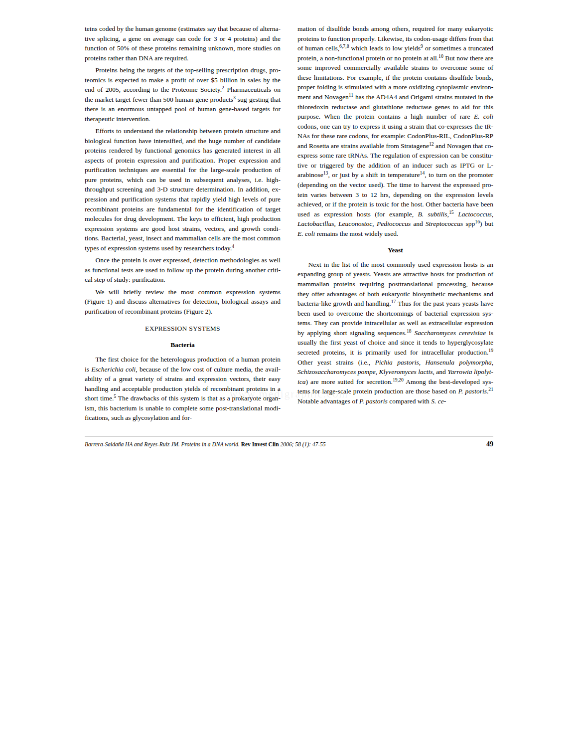teins coded by the human genome (estimates say that because of alternative splicing, a gene on average can code for 3 or 4 proteins) and the function of 50% of these proteins remaining unknown, more studies on proteins rather than DNA are required.
Proteins being the targets of the top-selling prescription drugs, proteomics is expected to make a profit of over $5 billion in sales by the end of 2005, according to the Proteome Society.2 Pharmaceuticals on the market target fewer than 500 human gene products3 sug-gesting that there is an enormous untapped pool of human gene-based targets for therapeutic intervention.
Efforts to understand the relationship between protein structure and biological function have intensified, and the huge number of candidate proteins rendered by functional genomics has generated interest in all aspects of protein expression and purification. Proper expression and purification techniques are essential for the large-scale production of pure proteins, which can be used in subsequent analyses, i.e. high-throughput screening and 3-D structure determination. In addition, expression and purification systems that rapidly yield high levels of pure recombinant proteins are fundamental for the identification of target molecules for drug development. The keys to efficient, high production expression systems are good host strains, vectors, and growth conditions. Bacterial, yeast, insect and mammalian cells are the most common types of expression systems used by researchers today.4
Once the protein is over expressed, detection methodologies as well as functional tests are used to follow up the protein during another critical step of study: purification.
We will briefly review the most common expression systems (Figure 1) and discuss alternatives for detection, biological assays and purification of recombinant proteins (Figure 2).
EXPRESSION SYSTEMS
Bacteria
The first choice for the heterologous production of a human protein is Escherichia coli, because of the low cost of culture media, the availability of a great variety of strains and expression vectors, their easy handling and acceptable production yields of recombinant proteins in a short time.5 The drawbacks of this system is that as a prokaryote organism, this bacterium is unable to complete some post-translational modifications, such as glycosylation and for-
mation of disulfide bonds among others, required for many eukaryotic proteins to function properly. Likewise, its codon-usage differs from that of human cells,6,7,8 which leads to low yields9 or sometimes a truncated protein, a non-functional protein or no protein at all.10 But now there are some improved commercially available strains to overcome some of these limitations. For example, if the protein contains disulfide bonds, proper folding is stimulated with a more oxidizing cytoplasmic environment and Novagen11 has the AD4A4 and Origami strains mutated in the thioredoxin reductase and glutathione reductase genes to aid for this purpose. When the protein contains a high number of rare E. coli codons, one can try to express it using a strain that co-expresses the tRNAs for these rare codons, for example: CodonPlus-RIL, CodonPlus-RP and Rosetta are strains available from Stratagene12 and Novagen that co-express some rare tRNAs. The regulation of expression can be constitutive or triggered by the addition of an inducer such as IPTG or L-arabinose13, or just by a shift in temperature14, to turn on the promoter (depending on the vector used). The time to harvest the expressed protein varies between 3 to 12 hrs, depending on the expression levels achieved, or if the protein is toxic for the host. Other bacteria have been used as expression hosts (for example, B. subtilis,15 Lactococcus, Lactobacillus, Leuconostoc, Pediococcus and Streptococcus spp16) but E. coli remains the most widely used.
Yeast
Next in the list of the most commonly used expression hosts is an expanding group of yeasts. Yeasts are attractive hosts for production of mammalian proteins requiring posttranslational processing, because they offer advantages of both eukaryotic biosynthetic mechanisms and bacteria-like growth and handling.17 Thus for the past years yeasts have been used to overcome the shortcomings of bacterial expression systems. They can provide intracellular as well as extracellular expression by applying short signaling sequences.18 Saccharomyces cerevisiae is usually the first yeast of choice and since it tends to hyperglycosylate secreted proteins, it is primarily used for intracellular production.19 Other yeast strains (i.e., Pichia pastoris, Hansenula polymorpha, Schizosaccharomyces pompe, Klyveromyces lactis, and Yarrowia lipolytica) are more suited for secretion.19,20 Among the best-developed systems for large-scale protein production are those based on P. pastoris.21 Notable advantages of P. pastoris compared with S. ce-
Barrera-Saldaña HA and Reyes-Ruiz JM. Proteins in a DNA world. Rev Invest Clin 2006; 58 (1): 47-55
49